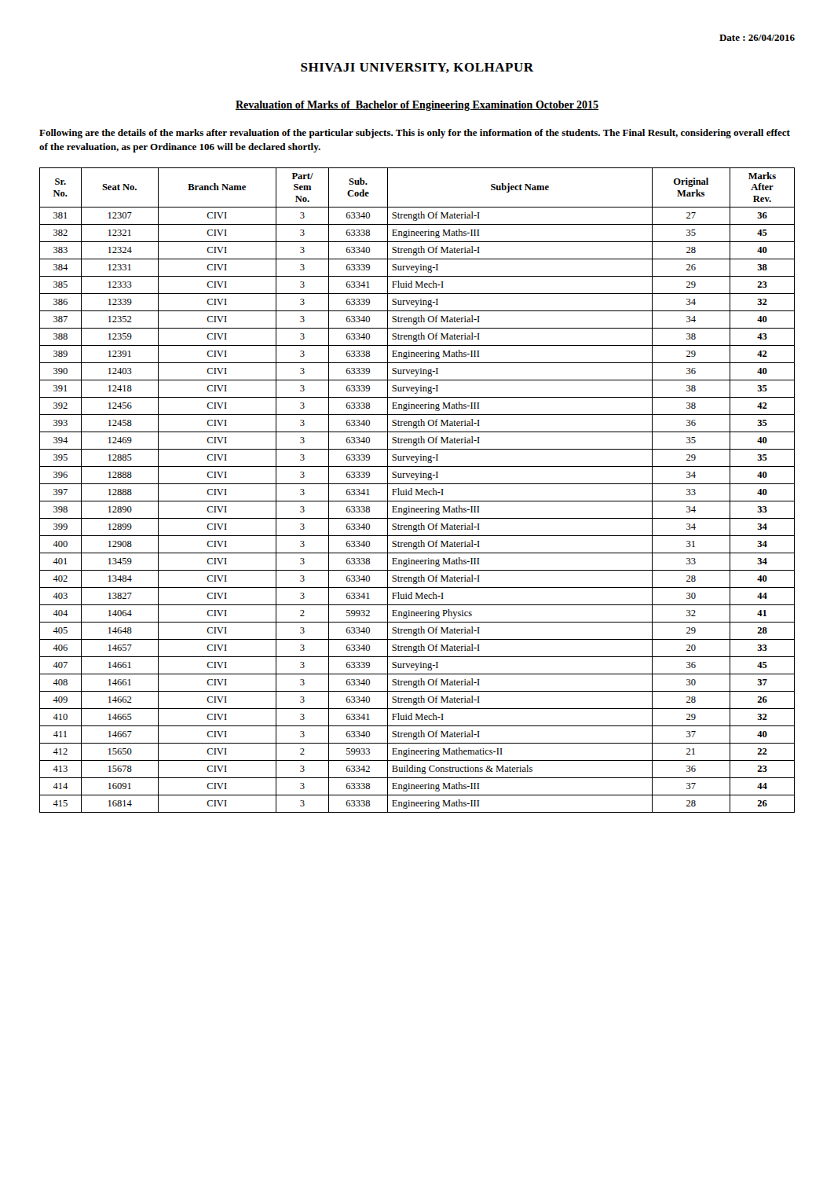Date : 26/04/2016
SHIVAJI UNIVERSITY, KOLHAPUR
Revaluation of Marks of Bachelor of Engineering Examination October 2015
Following are the details of the marks after revaluation of the particular subjects. This is only for the information of the students. The Final Result, considering overall effect of the revaluation, as per Ordinance 106 will be declared shortly.
| Sr. No. | Seat No. | Branch Name | Part/ Sem No. | Sub. Code | Subject Name | Original Marks | Marks After Rev. |
| --- | --- | --- | --- | --- | --- | --- | --- |
| 381 | 12307 | CIVI | 3 | 63340 | Strength Of Material-I | 27 | 36 |
| 382 | 12321 | CIVI | 3 | 63338 | Engineering Maths-III | 35 | 45 |
| 383 | 12324 | CIVI | 3 | 63340 | Strength Of Material-I | 28 | 40 |
| 384 | 12331 | CIVI | 3 | 63339 | Surveying-I | 26 | 38 |
| 385 | 12333 | CIVI | 3 | 63341 | Fluid Mech-I | 29 | 23 |
| 386 | 12339 | CIVI | 3 | 63339 | Surveying-I | 34 | 32 |
| 387 | 12352 | CIVI | 3 | 63340 | Strength Of Material-I | 34 | 40 |
| 388 | 12359 | CIVI | 3 | 63340 | Strength Of Material-I | 38 | 43 |
| 389 | 12391 | CIVI | 3 | 63338 | Engineering Maths-III | 29 | 42 |
| 390 | 12403 | CIVI | 3 | 63339 | Surveying-I | 36 | 40 |
| 391 | 12418 | CIVI | 3 | 63339 | Surveying-I | 38 | 35 |
| 392 | 12456 | CIVI | 3 | 63338 | Engineering Maths-III | 38 | 42 |
| 393 | 12458 | CIVI | 3 | 63340 | Strength Of Material-I | 36 | 35 |
| 394 | 12469 | CIVI | 3 | 63340 | Strength Of Material-I | 35 | 40 |
| 395 | 12885 | CIVI | 3 | 63339 | Surveying-I | 29 | 35 |
| 396 | 12888 | CIVI | 3 | 63339 | Surveying-I | 34 | 40 |
| 397 | 12888 | CIVI | 3 | 63341 | Fluid Mech-I | 33 | 40 |
| 398 | 12890 | CIVI | 3 | 63338 | Engineering Maths-III | 34 | 33 |
| 399 | 12899 | CIVI | 3 | 63340 | Strength Of Material-I | 34 | 34 |
| 400 | 12908 | CIVI | 3 | 63340 | Strength Of Material-I | 31 | 34 |
| 401 | 13459 | CIVI | 3 | 63338 | Engineering Maths-III | 33 | 34 |
| 402 | 13484 | CIVI | 3 | 63340 | Strength Of Material-I | 28 | 40 |
| 403 | 13827 | CIVI | 3 | 63341 | Fluid Mech-I | 30 | 44 |
| 404 | 14064 | CIVI | 2 | 59932 | Engineering Physics | 32 | 41 |
| 405 | 14648 | CIVI | 3 | 63340 | Strength Of Material-I | 29 | 28 |
| 406 | 14657 | CIVI | 3 | 63340 | Strength Of Material-I | 20 | 33 |
| 407 | 14661 | CIVI | 3 | 63339 | Surveying-I | 36 | 45 |
| 408 | 14661 | CIVI | 3 | 63340 | Strength Of Material-I | 30 | 37 |
| 409 | 14662 | CIVI | 3 | 63340 | Strength Of Material-I | 28 | 26 |
| 410 | 14665 | CIVI | 3 | 63341 | Fluid Mech-I | 29 | 32 |
| 411 | 14667 | CIVI | 3 | 63340 | Strength Of Material-I | 37 | 40 |
| 412 | 15650 | CIVI | 2 | 59933 | Engineering Mathematics-II | 21 | 22 |
| 413 | 15678 | CIVI | 3 | 63342 | Building Constructions & Materials | 36 | 23 |
| 414 | 16091 | CIVI | 3 | 63338 | Engineering Maths-III | 37 | 44 |
| 415 | 16814 | CIVI | 3 | 63338 | Engineering Maths-III | 28 | 26 |